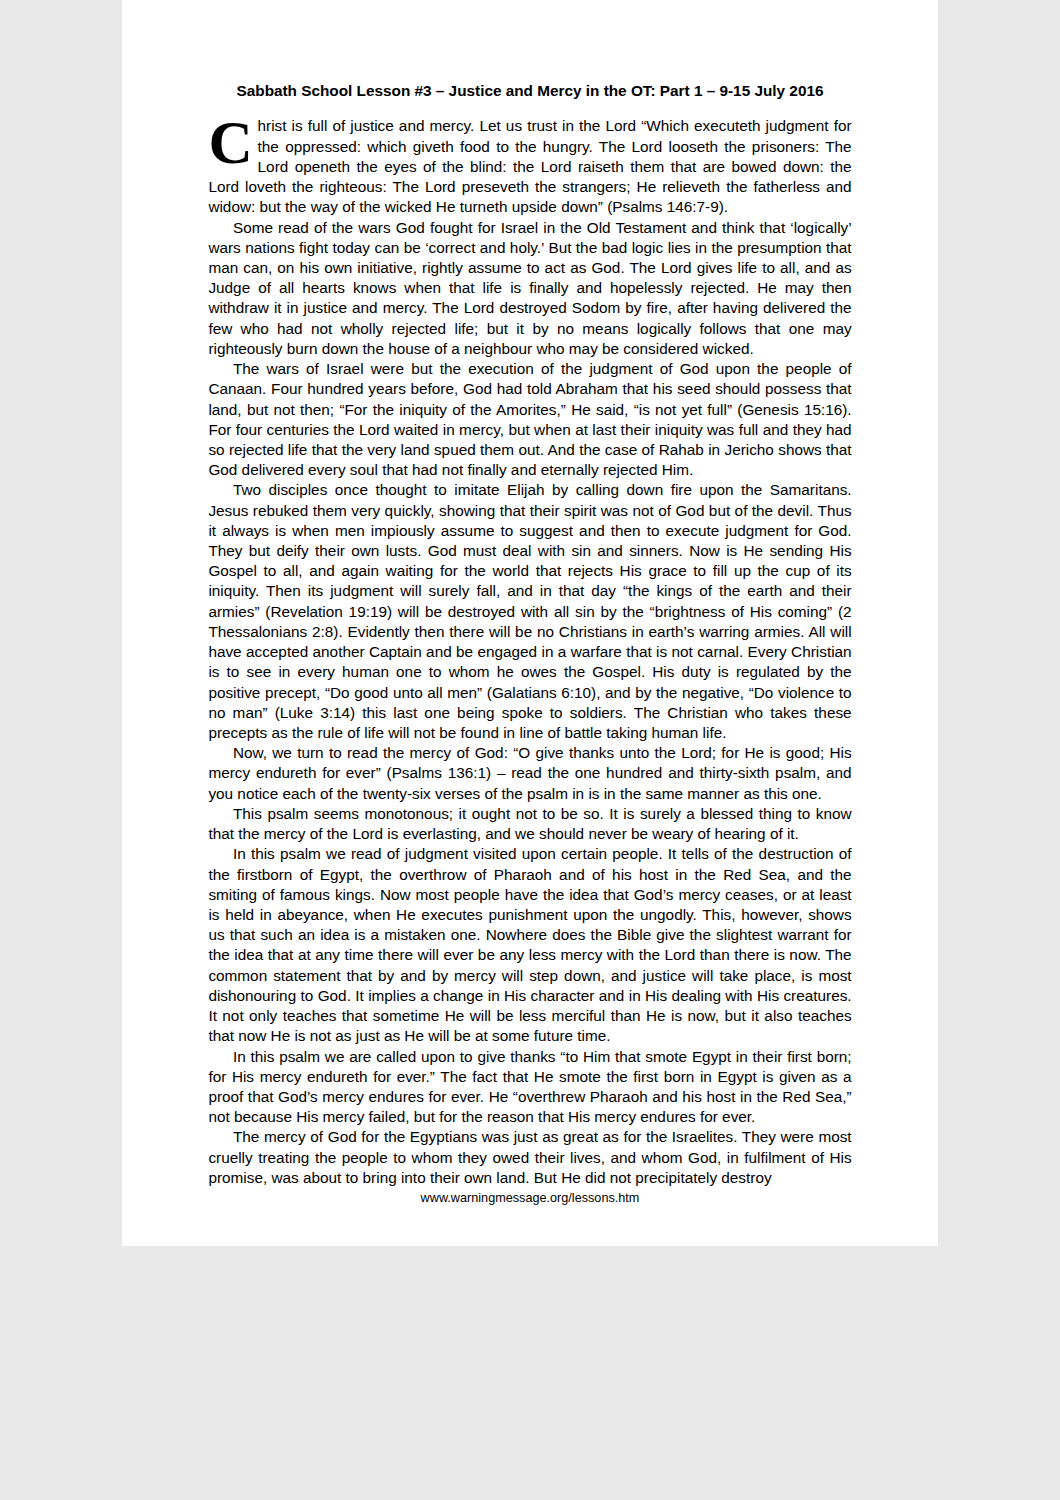Sabbath School Lesson #3 – Justice and Mercy in the OT: Part 1 – 9-15 July 2016
Christ is full of justice and mercy. Let us trust in the Lord “Which executeth judgment for the oppressed: which giveth food to the hungry. The Lord looseth the prisoners: The Lord openeth the eyes of the blind: the Lord raiseth them that are bowed down: the Lord loveth the righteous: The Lord preseveth the strangers; He relieveth the fatherless and widow: but the way of the wicked He turneth upside down” (Psalms 146:7-9).
Some read of the wars God fought for Israel in the Old Testament and think that ‘logically’ wars nations fight today can be ‘correct and holy.’ But the bad logic lies in the presumption that man can, on his own initiative, rightly assume to act as God. The Lord gives life to all, and as Judge of all hearts knows when that life is finally and hopelessly rejected. He may then withdraw it in justice and mercy. The Lord destroyed Sodom by fire, after having delivered the few who had not wholly rejected life; but it by no means logically follows that one may righteously burn down the house of a neighbour who may be considered wicked.
The wars of Israel were but the execution of the judgment of God upon the people of Canaan. Four hundred years before, God had told Abraham that his seed should possess that land, but not then; “For the iniquity of the Amorites,” He said, “is not yet full” (Genesis 15:16). For four centuries the Lord waited in mercy, but when at last their iniquity was full and they had so rejected life that the very land spued them out. And the case of Rahab in Jericho shows that God delivered every soul that had not finally and eternally rejected Him.
Two disciples once thought to imitate Elijah by calling down fire upon the Samaritans. Jesus rebuked them very quickly, showing that their spirit was not of God but of the devil. Thus it always is when men impiously assume to suggest and then to execute judgment for God. They but deify their own lusts. God must deal with sin and sinners. Now is He sending His Gospel to all, and again waiting for the world that rejects His grace to fill up the cup of its iniquity. Then its judgment will surely fall, and in that day “the kings of the earth and their armies” (Revelation 19:19) will be destroyed with all sin by the “brightness of His coming” (2 Thessalonians 2:8). Evidently then there will be no Christians in earth’s warring armies. All will have accepted another Captain and be engaged in a warfare that is not carnal. Every Christian is to see in every human one to whom he owes the Gospel. His duty is regulated by the positive precept, “Do good unto all men” (Galatians 6:10), and by the negative, “Do violence to no man” (Luke 3:14) this last one being spoke to soldiers. The Christian who takes these precepts as the rule of life will not be found in line of battle taking human life.
Now, we turn to read the mercy of God: “O give thanks unto the Lord; for He is good; His mercy endureth for ever” (Psalms 136:1) – read the one hundred and thirty-sixth psalm, and you notice each of the twenty-six verses of the psalm in is in the same manner as this one.
This psalm seems monotonous; it ought not to be so. It is surely a blessed thing to know that the mercy of the Lord is everlasting, and we should never be weary of hearing of it.
In this psalm we read of judgment visited upon certain people. It tells of the destruction of the firstborn of Egypt, the overthrow of Pharaoh and of his host in the Red Sea, and the smiting of famous kings. Now most people have the idea that God’s mercy ceases, or at least is held in abeyance, when He executes punishment upon the ungodly. This, however, shows us that such an idea is a mistaken one. Nowhere does the Bible give the slightest warrant for the idea that at any time there will ever be any less mercy with the Lord than there is now. The common statement that by and by mercy will step down, and justice will take place, is most dishonouring to God. It implies a change in His character and in His dealing with His creatures. It not only teaches that sometime He will be less merciful than He is now, but it also teaches that now He is not as just as He will be at some future time.
In this psalm we are called upon to give thanks “to Him that smote Egypt in their first born; for His mercy endureth for ever.” The fact that He smote the first born in Egypt is given as a proof that God’s mercy endures for ever. He “overthrew Pharaoh and his host in the Red Sea,” not because His mercy failed, but for the reason that His mercy endures for ever.
The mercy of God for the Egyptians was just as great as for the Israelites. They were most cruelly treating the people to whom they owed their lives, and whom God, in fulfilment of His promise, was about to bring into their own land. But He did not precipitately destroy
www.warningmessage.org/lessons.htm